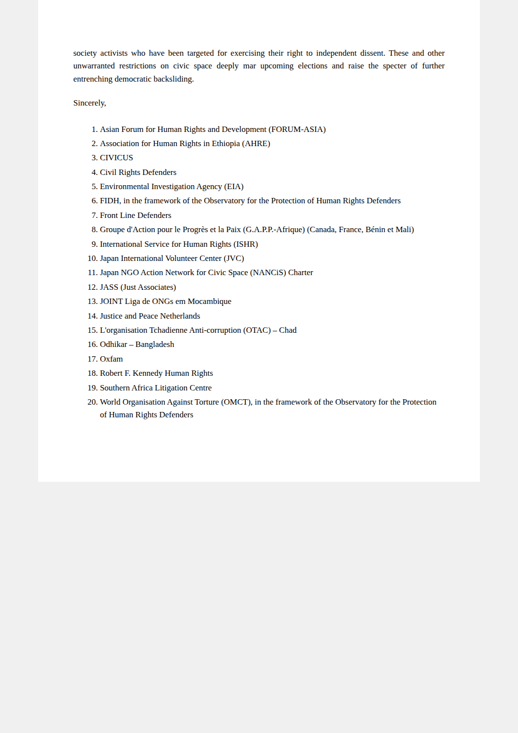society activists who have been targeted for exercising their right to independent dissent. These and other unwarranted restrictions on civic space deeply mar upcoming elections and raise the specter of further entrenching democratic backsliding.
Sincerely,
Asian Forum for Human Rights and Development (FORUM-ASIA)
Association for Human Rights in Ethiopia (AHRE)
CIVICUS
Civil Rights Defenders
Environmental Investigation Agency (EIA)
FIDH, in the framework of the Observatory for the Protection of Human Rights Defenders
Front Line Defenders
Groupe d'Action pour le Progrès et la Paix (G.A.P.P.-Afrique) (Canada, France, Bénin et Mali)
International Service for Human Rights (ISHR)
Japan International Volunteer Center (JVC)
Japan NGO Action Network for Civic Space (NANCiS) Charter
JASS (Just Associates)
JOINT Liga de ONGs em Mocambique
Justice and Peace Netherlands
L'organisation Tchadienne Anti-corruption (OTAC) – Chad
Odhikar – Bangladesh
Oxfam
Robert F. Kennedy Human Rights
Southern Africa Litigation Centre
World Organisation Against Torture (OMCT), in the framework of the Observatory for the Protection of Human Rights Defenders